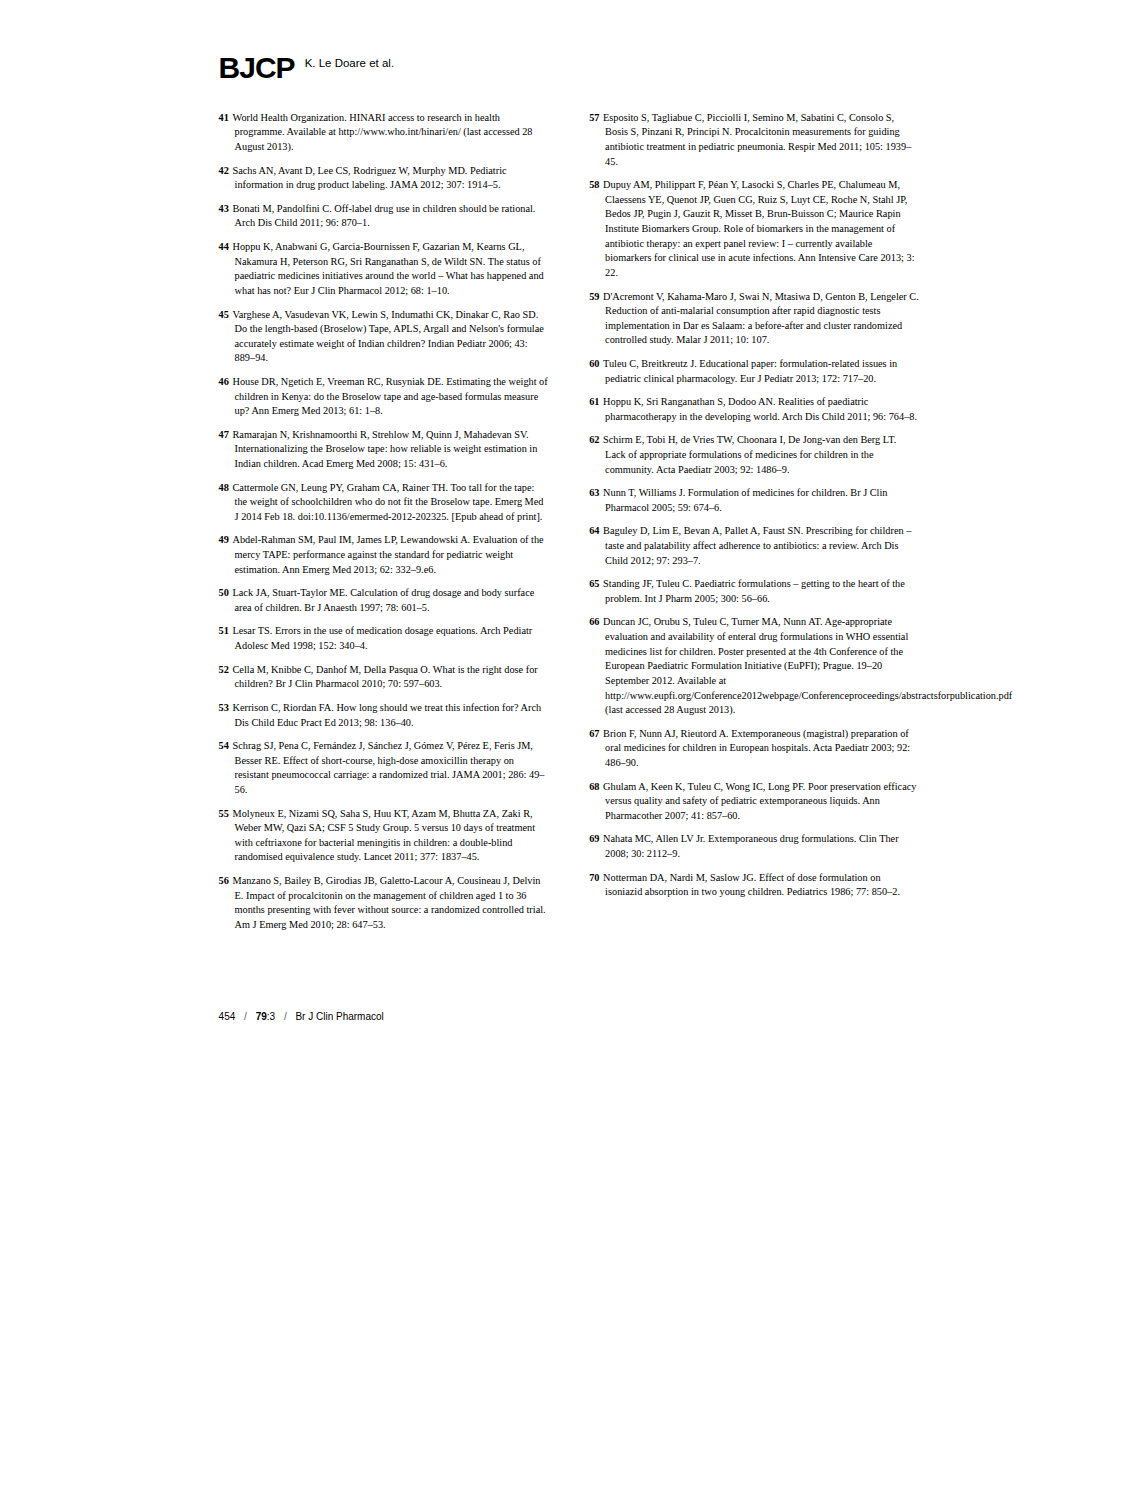BJCP
K. Le Doare et al.
41 World Health Organization. HINARI access to research in health programme. Available at http://www.who.int/hinari/en/ (last accessed 28 August 2013).
42 Sachs AN, Avant D, Lee CS, Rodriguez W, Murphy MD. Pediatric information in drug product labeling. JAMA 2012; 307: 1914–5.
43 Bonati M, Pandolfini C. Off-label drug use in children should be rational. Arch Dis Child 2011; 96: 870–1.
44 Hoppu K, Anabwani G, Garcia-Bournissen F, Gazarian M, Kearns GL, Nakamura H, Peterson RG, Sri Ranganathan S, de Wildt SN. The status of paediatric medicines initiatives around the world – What has happened and what has not? Eur J Clin Pharmacol 2012; 68: 1–10.
45 Varghese A, Vasudevan VK, Lewin S, Indumathi CK, Dinakar C, Rao SD. Do the length-based (Broselow) Tape, APLS, Argall and Nelson's formulae accurately estimate weight of Indian children? Indian Pediatr 2006; 43: 889–94.
46 House DR, Ngetich E, Vreeman RC, Rusyniak DE. Estimating the weight of children in Kenya: do the Broselow tape and age-based formulas measure up? Ann Emerg Med 2013; 61: 1–8.
47 Ramarajan N, Krishnamoorthi R, Strehlow M, Quinn J, Mahadevan SV. Internationalizing the Broselow tape: how reliable is weight estimation in Indian children. Acad Emerg Med 2008; 15: 431–6.
48 Cattermole GN, Leung PY, Graham CA, Rainer TH. Too tall for the tape: the weight of schoolchildren who do not fit the Broselow tape. Emerg Med J 2014 Feb 18. doi:10.1136/emermed-2012-202325. [Epub ahead of print].
49 Abdel-Rahman SM, Paul IM, James LP, Lewandowski A. Evaluation of the mercy TAPE: performance against the standard for pediatric weight estimation. Ann Emerg Med 2013; 62: 332–9.e6.
50 Lack JA, Stuart-Taylor ME. Calculation of drug dosage and body surface area of children. Br J Anaesth 1997; 78: 601–5.
51 Lesar TS. Errors in the use of medication dosage equations. Arch Pediatr Adolesc Med 1998; 152: 340–4.
52 Cella M, Knibbe C, Danhof M, Della Pasqua O. What is the right dose for children? Br J Clin Pharmacol 2010; 70: 597–603.
53 Kerrison C, Riordan FA. How long should we treat this infection for? Arch Dis Child Educ Pract Ed 2013; 98: 136–40.
54 Schrag SJ, Pena C, Fernández J, Sánchez J, Gómez V, Pérez E, Feris JM, Besser RE. Effect of short-course, high-dose amoxicillin therapy on resistant pneumococcal carriage: a randomized trial. JAMA 2001; 286: 49–56.
55 Molyneux E, Nizami SQ, Saha S, Huu KT, Azam M, Bhutta ZA, Zaki R, Weber MW, Qazi SA; CSF 5 Study Group. 5 versus 10 days of treatment with ceftriaxone for bacterial meningitis in children: a double-blind randomised equivalence study. Lancet 2011; 377: 1837–45.
56 Manzano S, Bailey B, Girodias JB, Galetto-Lacour A, Cousineau J, Delvin E. Impact of procalcitonin on the management of children aged 1 to 36 months presenting with fever without source: a randomized controlled trial. Am J Emerg Med 2010; 28: 647–53.
57 Esposito S, Tagliabue C, Picciolli I, Semino M, Sabatini C, Consolo S, Bosis S, Pinzani R, Principi N. Procalcitonin measurements for guiding antibiotic treatment in pediatric pneumonia. Respir Med 2011; 105: 1939–45.
58 Dupuy AM, Philippart F, Péan Y, Lasocki S, Charles PE, Chalumeau M, Claessens YE, Quenot JP, Guen CG, Ruiz S, Luyt CE, Roche N, Stahl JP, Bedos JP, Pugin J, Gauzit R, Misset B, Brun-Buisson C; Maurice Rapin Institute Biomarkers Group. Role of biomarkers in the management of antibiotic therapy: an expert panel review: I – currently available biomarkers for clinical use in acute infections. Ann Intensive Care 2013; 3: 22.
59 D'Acremont V, Kahama-Maro J, Swai N, Mtasiwa D, Genton B, Lengeler C. Reduction of anti-malarial consumption after rapid diagnostic tests implementation in Dar es Salaam: a before-after and cluster randomized controlled study. Malar J 2011; 10: 107.
60 Tuleu C, Breitkreutz J. Educational paper: formulation-related issues in pediatric clinical pharmacology. Eur J Pediatr 2013; 172: 717–20.
61 Hoppu K, Sri Ranganathan S, Dodoo AN. Realities of paediatric pharmacotherapy in the developing world. Arch Dis Child 2011; 96: 764–8.
62 Schirm E, Tobi H, de Vries TW, Choonara I, De Jong-van den Berg LT. Lack of appropriate formulations of medicines for children in the community. Acta Paediatr 2003; 92: 1486–9.
63 Nunn T, Williams J. Formulation of medicines for children. Br J Clin Pharmacol 2005; 59: 674–6.
64 Baguley D, Lim E, Bevan A, Pallet A, Faust SN. Prescribing for children – taste and palatability affect adherence to antibiotics: a review. Arch Dis Child 2012; 97: 293–7.
65 Standing JF, Tuleu C. Paediatric formulations – getting to the heart of the problem. Int J Pharm 2005; 300: 56–66.
66 Duncan JC, Orubu S, Tuleu C, Turner MA, Nunn AT. Age-appropriate evaluation and availability of enteral drug formulations in WHO essential medicines list for children. Poster presented at the 4th Conference of the European Paediatric Formulation Initiative (EuPFI); Prague. 19–20 September 2012. Available at http://www.eupfi.org/Conference2012webpage/Conferenceproceedings/abstractsforpublication.pdf (last accessed 28 August 2013).
67 Brion F, Nunn AJ, Rieutord A. Extemporaneous (magistral) preparation of oral medicines for children in European hospitals. Acta Paediatr 2003; 92: 486–90.
68 Ghulam A, Keen K, Tuleu C, Wong IC, Long PF. Poor preservation efficacy versus quality and safety of pediatric extemporaneous liquids. Ann Pharmacother 2007; 41: 857–60.
69 Nahata MC, Allen LV Jr. Extemporaneous drug formulations. Clin Ther 2008; 30: 2112–9.
70 Notterman DA, Nardi M, Saslow JG. Effect of dose formulation on isoniazid absorption in two young children. Pediatrics 1986; 77: 850–2.
454 / 79:3 / Br J Clin Pharmacol